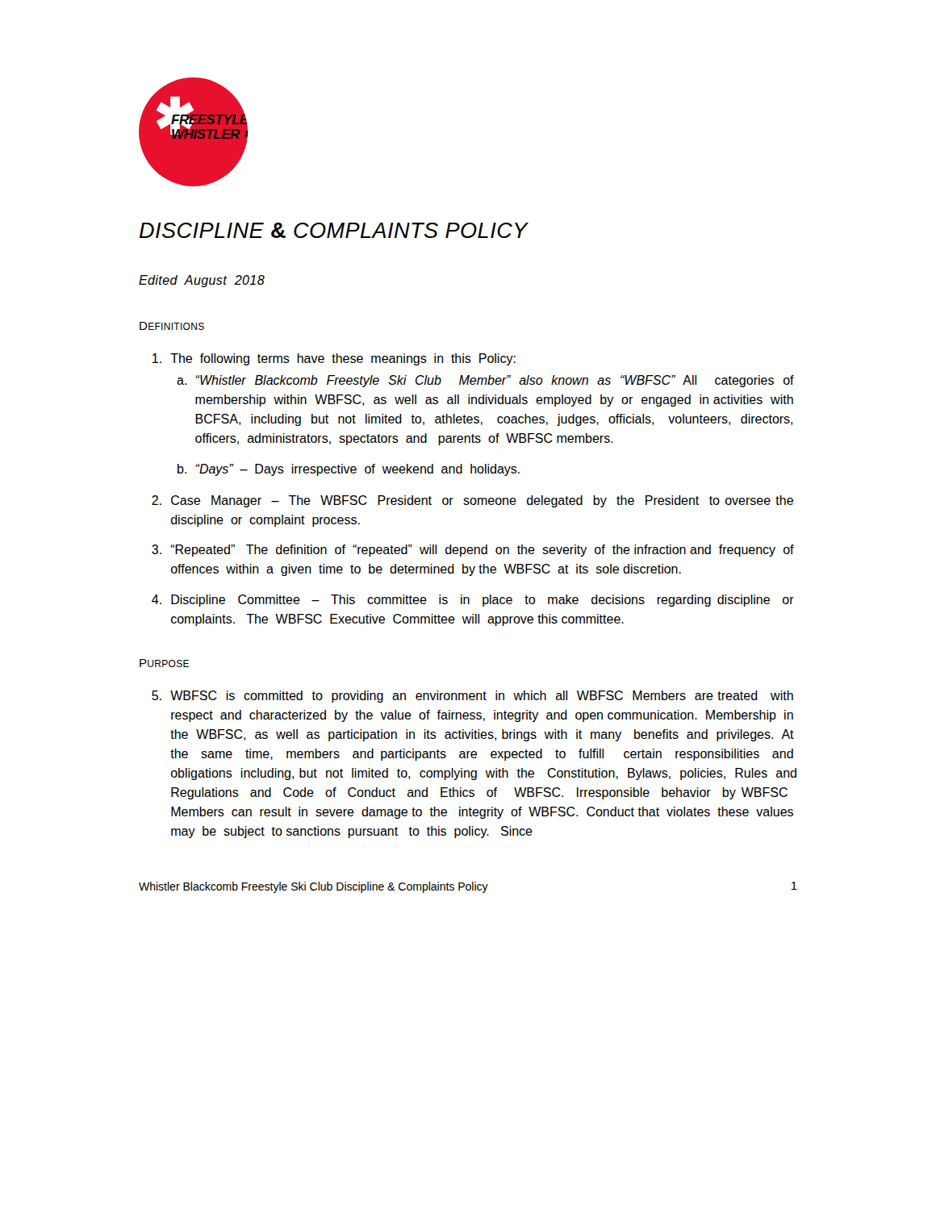✱
Freestyle
Whistler ✱
DISCIPLINE & COMPLAINTS POLICY
Edited August 2018
Definitions
The following terms have these meanings in this Policy:
“Whistler Blackcomb Freestyle Ski Club Member” also known as “WBFSC” All categories of membership within WBFSC, as well as all individuals employed by or engaged in activities with BCFSA, including but not limited to, athletes, coaches, judges, officials, volunteers, directors, officers, administrators, spectators and parents of WBFSC members.
“Days” – Days irrespective of weekend and holidays.
Case Manager – The WBFSC President or someone delegated by the President to oversee the discipline or complaint process.
“Repeated” The definition of “repeated” will depend on the severity of the infraction and frequency of offences within a given time to be determined by the WBFSC at its sole discretion.
Discipline Committee – This committee is in place to make decisions regarding discipline or complaints. The WBFSC Executive Committee will approve this committee.
Purpose
WBFSC is committed to providing an environment in which all WBFSC Members are treated with respect and characterized by the value of fairness, integrity and open communication. Membership in the WBFSC, as well as participation in its activities, brings with it many benefits and privileges. At the same time, members and participants are expected to fulfill certain responsibilities and obligations including, but not limited to, complying with the Constitution, Bylaws, policies, Rules and Regulations and Code of Conduct and Ethics of WBFSC. Irresponsible behavior by WBFSC Members can result in severe damage to the integrity of WBFSC. Conduct that violates these values may be subject to sanctions pursuant to this policy. Since
Whistler Blackcomb Freestyle Ski Club Discipline & Complaints Policy 1